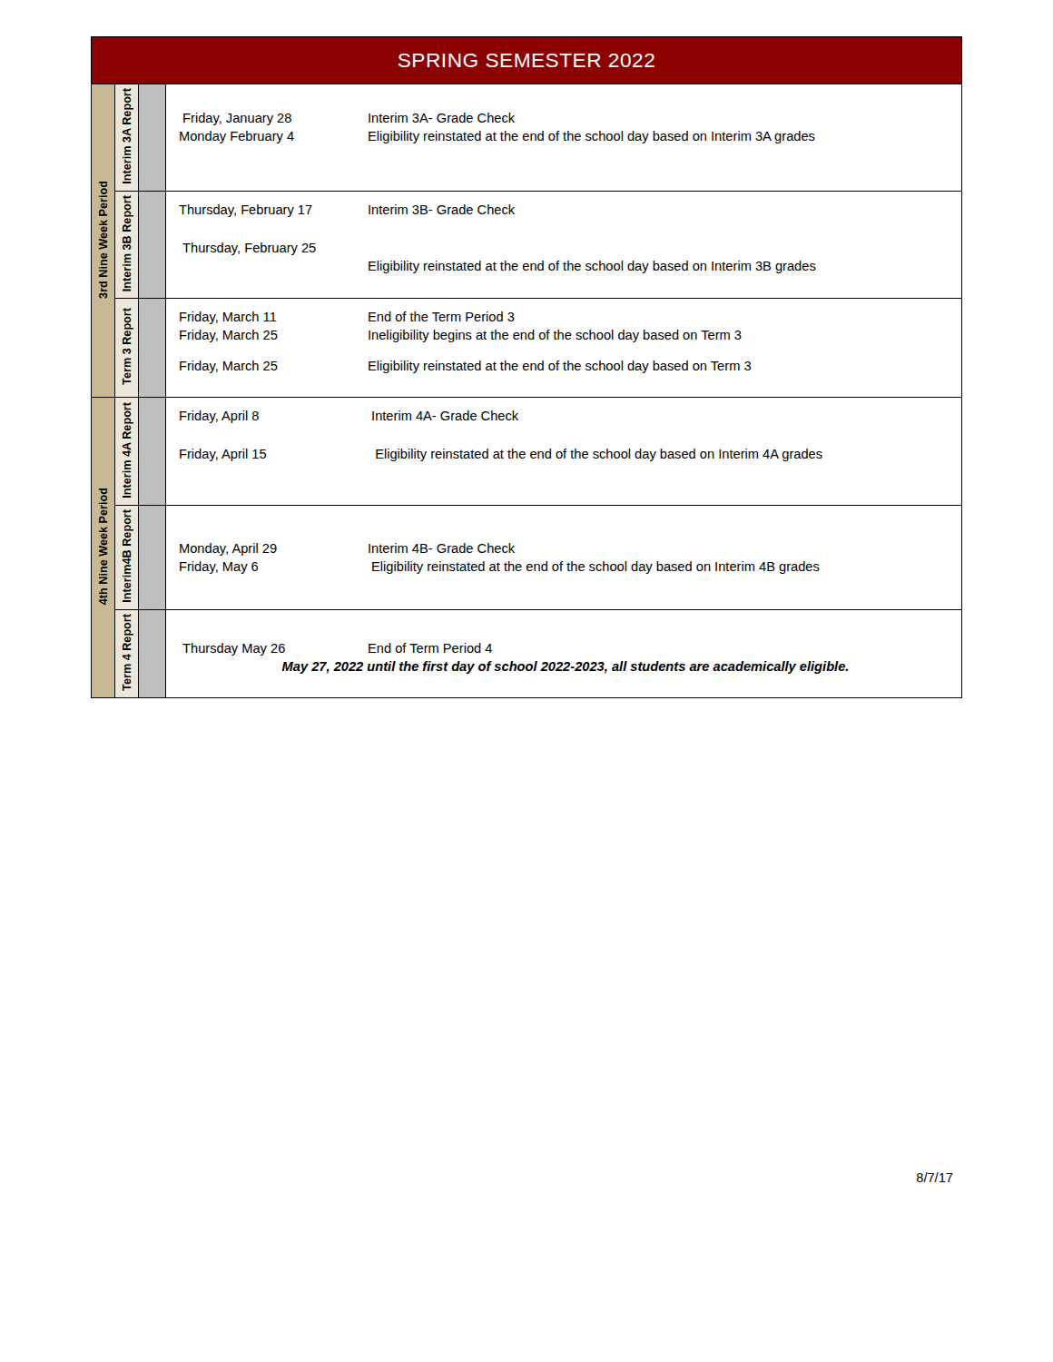| SPRING SEMESTER 2022 |
| 3rd Nine Week Period | Interim 3A Report | | / Friday, January 28 / Interim 3A- Grade Check / / Monday February 4 / Eligibility reinstated at the end of the school day based on Interim 3A grades / |
| Interim 3B Report | | / Thursday, February 17 / Interim 3B- Grade Check / / Thursday, February 25 / / / / Eligibility reinstated at the end of the school day based on Interim 3B grades / |
| Term 3 Report | | / Friday, March 11 / End of the Term Period 3 / / Friday, March 25 / Ineligibility begins at the end of the school day based on Term 3 / / Friday, March 25 / Eligibility reinstated at the end of the school day based on Term 3 / |
| 4th Nine Week Period | Interim 4A Report | | / Friday, April 8 / Interim 4A- Grade Check / / Friday, April 15 / Eligibility reinstated at the end of the school day based on Interim 4A grades / |
| Interim4B Report | | / Monday, April 29 / Interim 4B- Grade Check / / Friday, May 6 / Eligibility reinstated at the end of the school day based on Interim 4B grades / |
| Term 4 Report | | / Thursday May 26 / End of Term Period 4 / / May 27, 2022 until the first day of school 2022-2023, all students are academically eligible. / |
8/7/17